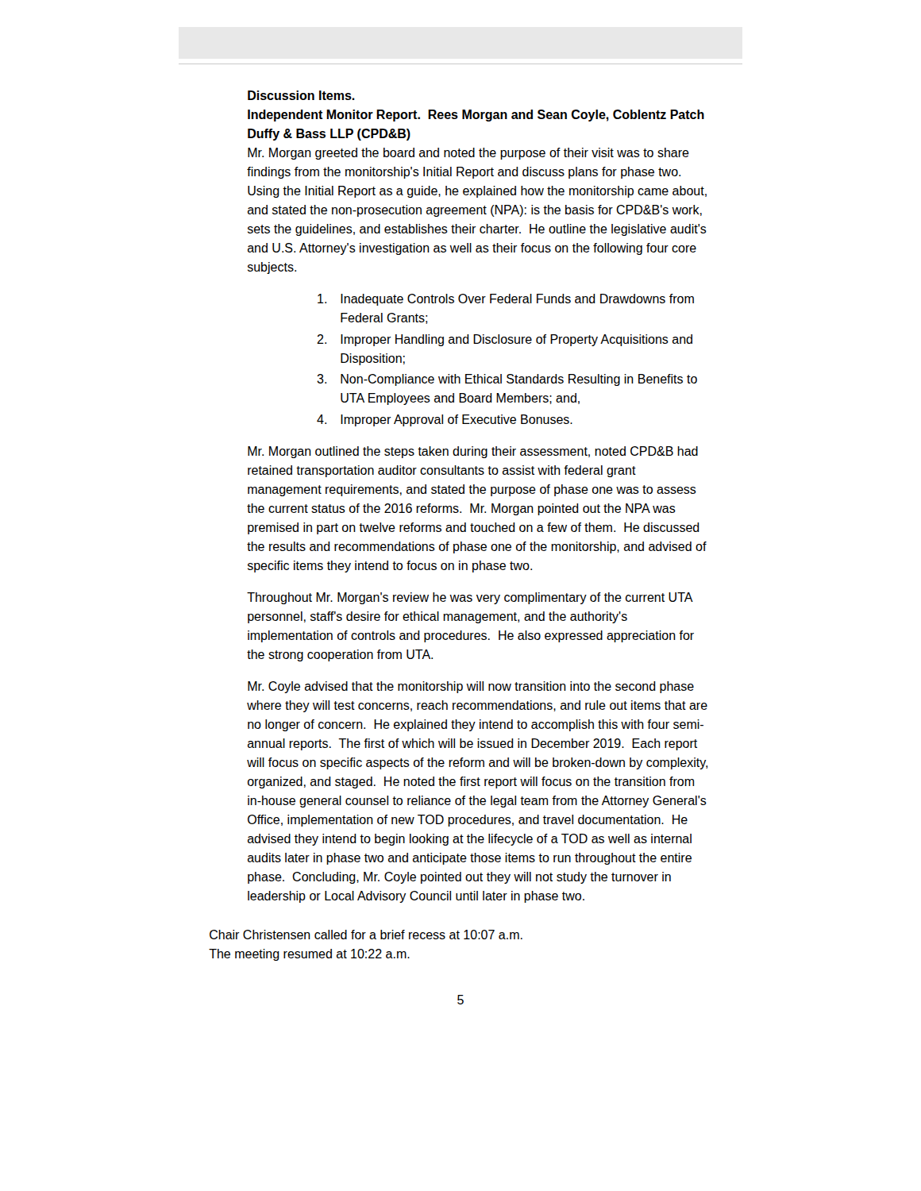Discussion Items.
Independent Monitor Report. Rees Morgan and Sean Coyle, Coblentz Patch Duffy & Bass LLP (CPD&B)
Mr. Morgan greeted the board and noted the purpose of their visit was to share findings from the monitorship's Initial Report and discuss plans for phase two. Using the Initial Report as a guide, he explained how the monitorship came about, and stated the non-prosecution agreement (NPA): is the basis for CPD&B's work, sets the guidelines, and establishes their charter. He outline the legislative audit's and U.S. Attorney's investigation as well as their focus on the following four core subjects.
Inadequate Controls Over Federal Funds and Drawdowns from Federal Grants;
Improper Handling and Disclosure of Property Acquisitions and Disposition;
Non-Compliance with Ethical Standards Resulting in Benefits to UTA Employees and Board Members; and,
Improper Approval of Executive Bonuses.
Mr. Morgan outlined the steps taken during their assessment, noted CPD&B had retained transportation auditor consultants to assist with federal grant management requirements, and stated the purpose of phase one was to assess the current status of the 2016 reforms. Mr. Morgan pointed out the NPA was premised in part on twelve reforms and touched on a few of them. He discussed the results and recommendations of phase one of the monitorship, and advised of specific items they intend to focus on in phase two.
Throughout Mr. Morgan's review he was very complimentary of the current UTA personnel, staff's desire for ethical management, and the authority's implementation of controls and procedures. He also expressed appreciation for the strong cooperation from UTA.
Mr. Coyle advised that the monitorship will now transition into the second phase where they will test concerns, reach recommendations, and rule out items that are no longer of concern. He explained they intend to accomplish this with four semi-annual reports. The first of which will be issued in December 2019. Each report will focus on specific aspects of the reform and will be broken-down by complexity, organized, and staged. He noted the first report will focus on the transition from in-house general counsel to reliance of the legal team from the Attorney General's Office, implementation of new TOD procedures, and travel documentation. He advised they intend to begin looking at the lifecycle of a TOD as well as internal audits later in phase two and anticipate those items to run throughout the entire phase. Concluding, Mr. Coyle pointed out they will not study the turnover in leadership or Local Advisory Council until later in phase two.
Chair Christensen called for a brief recess at 10:07 a.m.
The meeting resumed at 10:22 a.m.
5